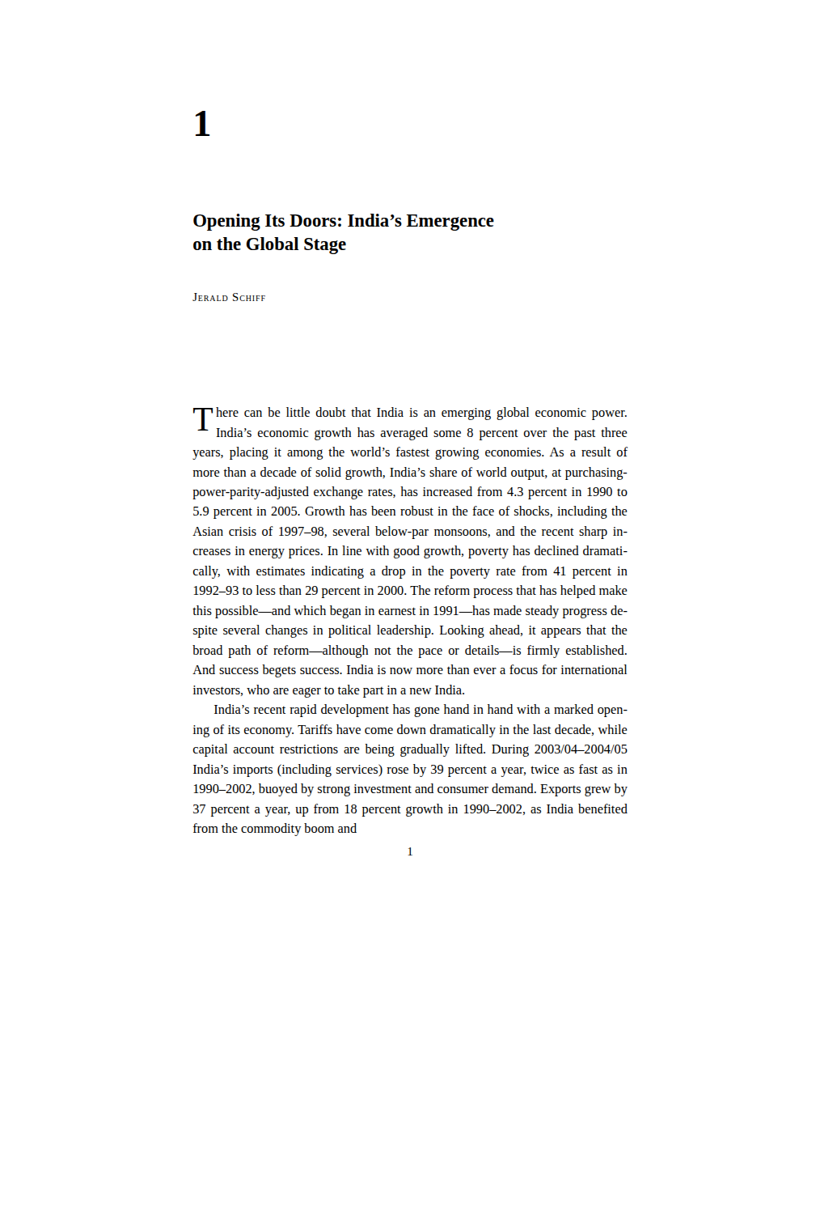1
Opening Its Doors: India’s Emergence
on the Global Stage
Jerald Schiff
There can be little doubt that India is an emerging global economic power. India’s economic growth has averaged some 8 percent over the past three years, placing it among the world’s fastest growing economies. As a result of more than a decade of solid growth, India’s share of world output, at purchasing-power-parity-adjusted exchange rates, has increased from 4.3 percent in 1990 to 5.9 percent in 2005. Growth has been robust in the face of shocks, including the Asian crisis of 1997–98, several below-par monsoons, and the recent sharp increases in energy prices. In line with good growth, poverty has declined dramatically, with estimates indicating a drop in the poverty rate from 41 percent in 1992–93 to less than 29 percent in 2000. The reform process that has helped make this possible—and which began in earnest in 1991—has made steady progress despite several changes in political leadership. Looking ahead, it appears that the broad path of reform—although not the pace or details—is firmly established. And success begets success. India is now more than ever a focus for international investors, who are eager to take part in a new India.
India’s recent rapid development has gone hand in hand with a marked opening of its economy. Tariffs have come down dramatically in the last decade, while capital account restrictions are being gradually lifted. During 2003/04–2004/05 India’s imports (including services) rose by 39 percent a year, twice as fast as in 1990–2002, buoyed by strong investment and consumer demand. Exports grew by 37 percent a year, up from 18 percent growth in 1990–2002, as India benefited from the commodity boom and
1